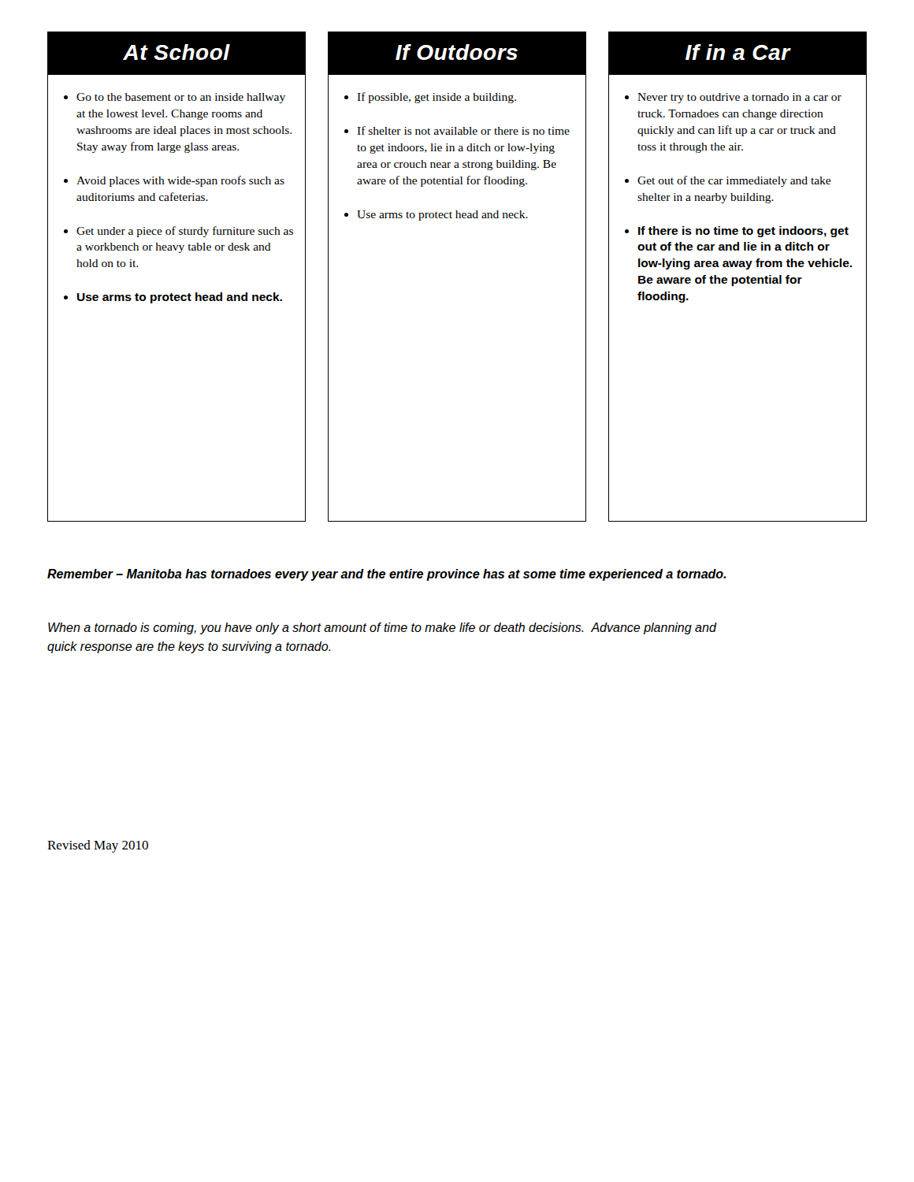At School
Go to the basement or to an inside hallway at the lowest level. Change rooms and washrooms are ideal places in most schools. Stay away from large glass areas.
Avoid places with wide-span roofs such as auditoriums and cafeterias.
Get under a piece of sturdy furniture such as a workbench or heavy table or desk and hold on to it.
Use arms to protect head and neck.
If Outdoors
If possible, get inside a building.
If shelter is not available or there is no time to get indoors, lie in a ditch or low-lying area or crouch near a strong building. Be aware of the potential for flooding.
Use arms to protect head and neck.
If in a Car
Never try to outdrive a tornado in a car or truck. Tornadoes can change direction quickly and can lift up a car or truck and toss it through the air.
Get out of the car immediately and take shelter in a nearby building.
If there is no time to get indoors, get out of the car and lie in a ditch or low-lying area away from the vehicle. Be aware of the potential for flooding.
Remember – Manitoba has tornadoes every year and the entire province has at some time experienced a tornado.
When a tornado is coming, you have only a short amount of time to make life or death decisions. Advance planning and quick response are the keys to surviving a tornado.
Revised May 2010